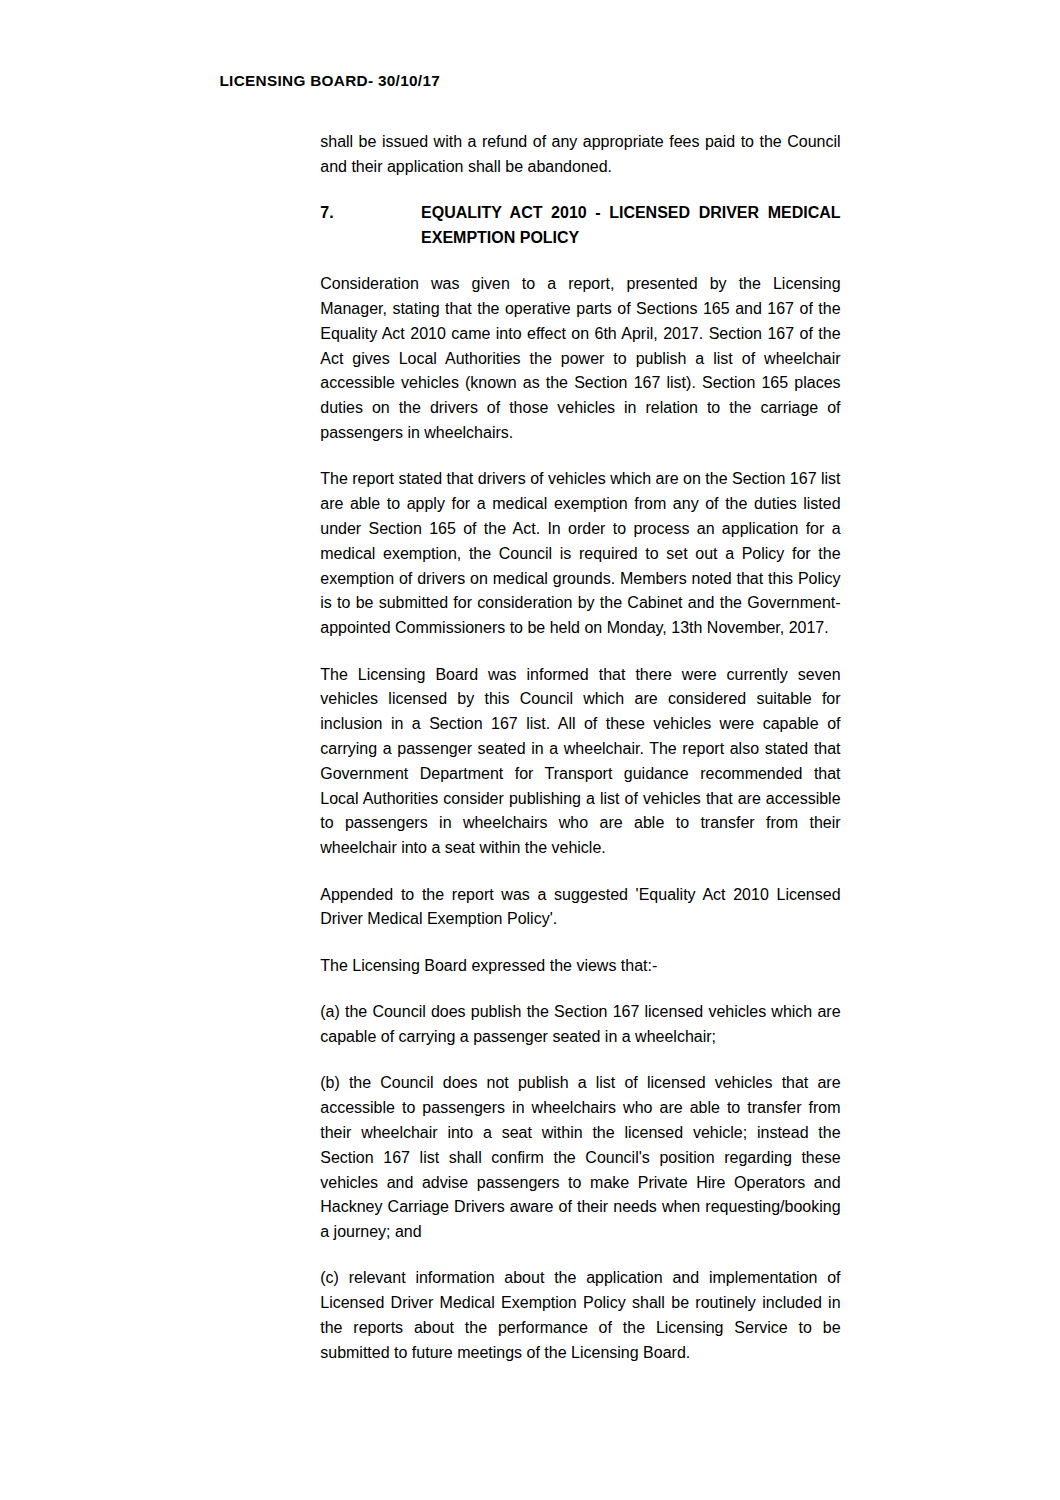LICENSING BOARD- 30/10/17
shall be issued with a refund of any appropriate fees paid to the Council and their application shall be abandoned.
7.
EQUALITY ACT 2010 - LICENSED DRIVER MEDICAL EXEMPTION POLICY
Consideration was given to a report, presented by the Licensing Manager, stating that the operative parts of Sections 165 and 167 of the Equality Act 2010 came into effect on 6th April, 2017. Section 167 of the Act gives Local Authorities the power to publish a list of wheelchair accessible vehicles (known as the Section 167 list). Section 165 places duties on the drivers of those vehicles in relation to the carriage of passengers in wheelchairs.
The report stated that drivers of vehicles which are on the Section 167 list are able to apply for a medical exemption from any of the duties listed under Section 165 of the Act. In order to process an application for a medical exemption, the Council is required to set out a Policy for the exemption of drivers on medical grounds. Members noted that this Policy is to be submitted for consideration by the Cabinet and the Government-appointed Commissioners to be held on Monday, 13th November, 2017.
The Licensing Board was informed that there were currently seven vehicles licensed by this Council which are considered suitable for inclusion in a Section 167 list. All of these vehicles were capable of carrying a passenger seated in a wheelchair. The report also stated that Government Department for Transport guidance recommended that Local Authorities consider publishing a list of vehicles that are accessible to passengers in wheelchairs who are able to transfer from their wheelchair into a seat within the vehicle.
Appended to the report was a suggested 'Equality Act 2010 Licensed Driver Medical Exemption Policy'.
The Licensing Board expressed the views that:-
(a) the Council does publish the Section 167 licensed vehicles which are capable of carrying a passenger seated in a wheelchair;
(b) the Council does not publish a list of licensed vehicles that are accessible to passengers in wheelchairs who are able to transfer from their wheelchair into a seat within the licensed vehicle; instead the Section 167 list shall confirm the Council's position regarding these vehicles and advise passengers to make Private Hire Operators and Hackney Carriage Drivers aware of their needs when requesting/booking a journey; and
(c) relevant information about the application and implementation of Licensed Driver Medical Exemption Policy shall be routinely included in the reports about the performance of the Licensing Service to be submitted to future meetings of the Licensing Board.